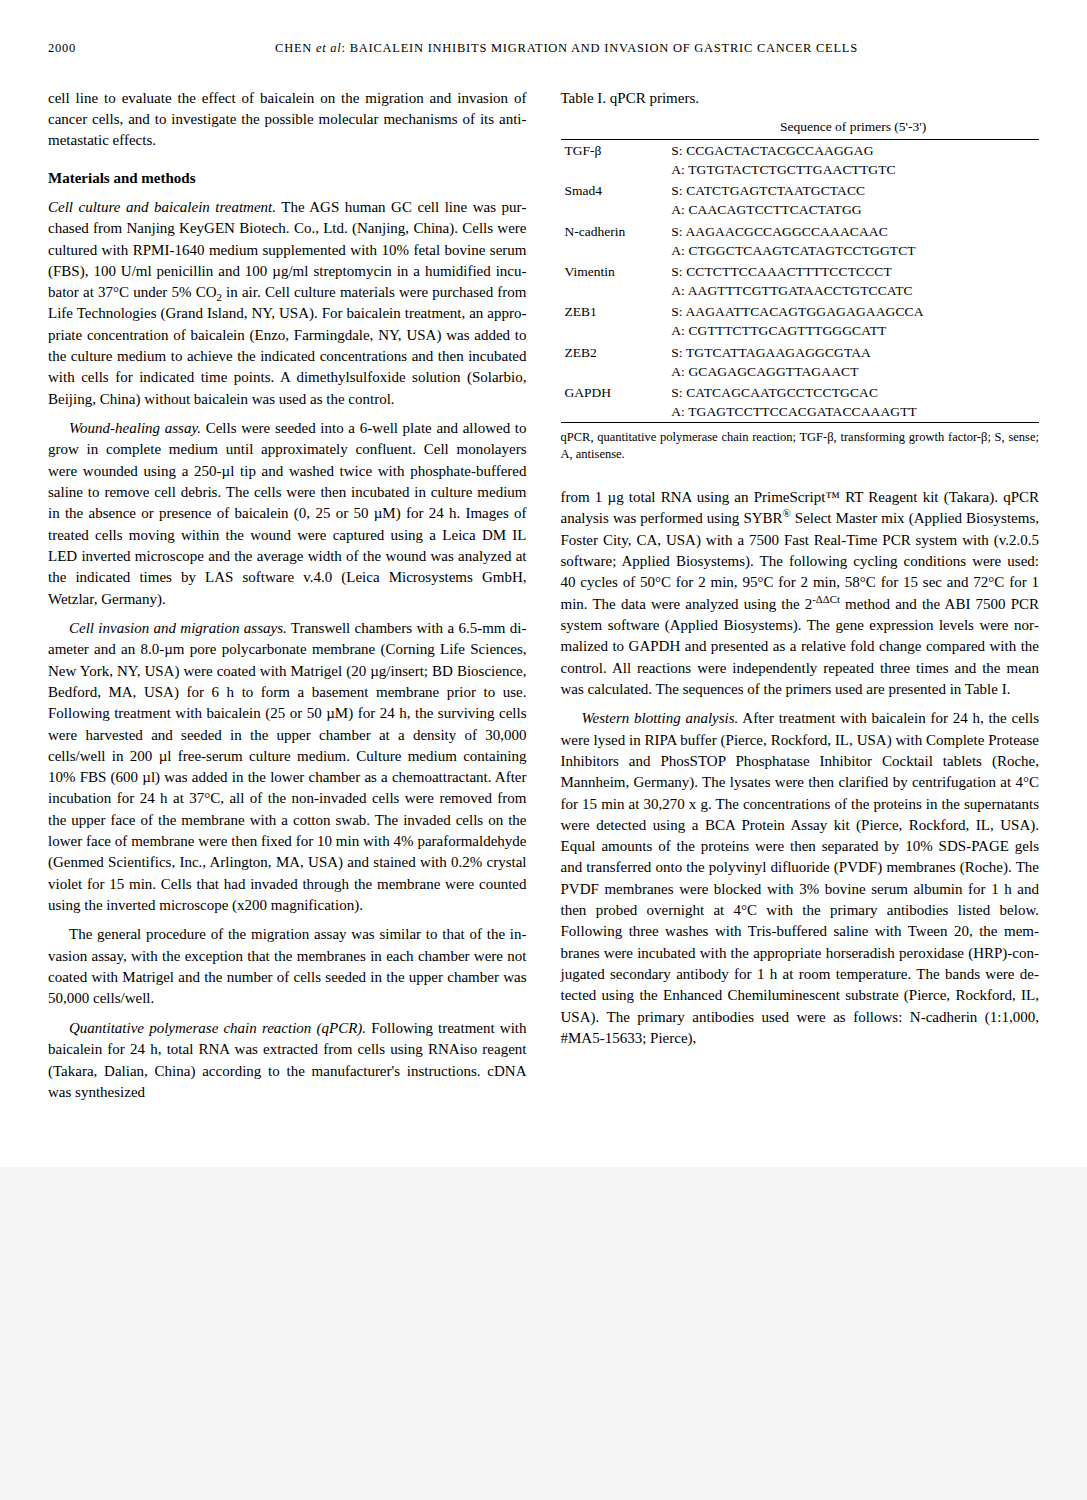2000 CHEN et al: BAICALEIN INHIBITS MIGRATION AND INVASION OF GASTRIC CANCER CELLS
cell line to evaluate the effect of baicalein on the migration and invasion of cancer cells, and to investigate the possible molecular mechanisms of its anti-metastatic effects.
Materials and methods
Cell culture and baicalein treatment. The AGS human GC cell line was purchased from Nanjing KeyGEN Biotech. Co., Ltd. (Nanjing, China). Cells were cultured with RPMI-1640 medium supplemented with 10% fetal bovine serum (FBS), 100 U/ml penicillin and 100 µg/ml streptomycin in a humidified incubator at 37°C under 5% CO2 in air. Cell culture materials were purchased from Life Technologies (Grand Island, NY, USA). For baicalein treatment, an appropriate concentration of baicalein (Enzo, Farmingdale, NY, USA) was added to the culture medium to achieve the indicated concentrations and then incubated with cells for indicated time points. A dimethylsulfoxide solution (Solarbio, Beijing, China) without baicalein was used as the control.
Wound-healing assay. Cells were seeded into a 6-well plate and allowed to grow in complete medium until approximately confluent. Cell monolayers were wounded using a 250-µl tip and washed twice with phosphate-buffered saline to remove cell debris. The cells were then incubated in culture medium in the absence or presence of baicalein (0, 25 or 50 µM) for 24 h. Images of treated cells moving within the wound were captured using a Leica DM IL LED inverted microscope and the average width of the wound was analyzed at the indicated times by LAS software v.4.0 (Leica Microsystems GmbH, Wetzlar, Germany).
Cell invasion and migration assays. Transwell chambers with a 6.5-mm diameter and an 8.0-µm pore polycarbonate membrane (Corning Life Sciences, New York, NY, USA) were coated with Matrigel (20 µg/insert; BD Bioscience, Bedford, MA, USA) for 6 h to form a basement membrane prior to use. Following treatment with baicalein (25 or 50 µM) for 24 h, the surviving cells were harvested and seeded in the upper chamber at a density of 30,000 cells/well in 200 µl free-serum culture medium. Culture medium containing 10% FBS (600 µl) was added in the lower chamber as a chemoattractant. After incubation for 24 h at 37°C, all of the non-invaded cells were removed from the upper face of the membrane with a cotton swab. The invaded cells on the lower face of membrane were then fixed for 10 min with 4% paraformaldehyde (Genmed Scientifics, Inc., Arlington, MA, USA) and stained with 0.2% crystal violet for 15 min. Cells that had invaded through the membrane were counted using the inverted microscope (x200 magnification).
The general procedure of the migration assay was similar to that of the invasion assay, with the exception that the membranes in each chamber were not coated with Matrigel and the number of cells seeded in the upper chamber was 50,000 cells/well.
Quantitative polymerase chain reaction (qPCR). Following treatment with baicalein for 24 h, total RNA was extracted from cells using RNAiso reagent (Takara, Dalian, China) according to the manufacturer's instructions. cDNA was synthesized
Table I. qPCR primers.
| | Sequence of primers (5'-3') |
| --- | --- |
| TGF-β | S: CCGACTACTACGCCAAGGAG A: TGTGTACTCTGCTTGAACTTGTC |
| Smad4 | S: CATCTGAGTCTAATGCTACC A: CAACAGTCCTTCACTATGG |
| N-cadherin | S: AAGAACGCCAGGCCAAACAAC A: CTGGCTCAAGTCATAGTCCTGGTCT |
| Vimentin | S: CCTCTTCCAAACTTTTCCTCCCT A: AAGTTTCGTTGATAACCTGTCCATC |
| ZEB1 | S: AAGAATTCACAGTGGAGAGAAGCCA A: CGTTTCTTGCAGTTTGGGCATT |
| ZEB2 | S: TGTCATTAGAAGAGGCGTAA A: GCAGAGCAGGTTAGAACT |
| GAPDH | S: CATCAGCAATGCCTCCTGCAC A: TGAGTCCTTCCACGATACCAAAGTT |
qPCR, quantitative polymerase chain reaction; TGF-β, transforming growth factor-β; S, sense; A, antisense.
from 1 µg total RNA using an PrimeScript™ RT Reagent kit (Takara). qPCR analysis was performed using SYBR® Select Master mix (Applied Biosystems, Foster City, CA, USA) with a 7500 Fast Real-Time PCR system with (v.2.0.5 software; Applied Biosystems). The following cycling conditions were used: 40 cycles of 50°C for 2 min, 95°C for 2 min, 58°C for 15 sec and 72°C for 1 min. The data were analyzed using the 2-ΔΔCt method and the ABI 7500 PCR system software (Applied Biosystems). The gene expression levels were normalized to GAPDH and presented as a relative fold change compared with the control. All reactions were independently repeated three times and the mean was calculated. The sequences of the primers used are presented in Table I.
Western blotting analysis. After treatment with baicalein for 24 h, the cells were lysed in RIPA buffer (Pierce, Rockford, IL, USA) with Complete Protease Inhibitors and PhosSTOP Phosphatase Inhibitor Cocktail tablets (Roche, Mannheim, Germany). The lysates were then clarified by centrifugation at 4°C for 15 min at 30,270 x g. The concentrations of the proteins in the supernatants were detected using a BCA Protein Assay kit (Pierce, Rockford, IL, USA). Equal amounts of the proteins were then separated by 10% SDS-PAGE gels and transferred onto the polyvinyl difluoride (PVDF) membranes (Roche). The PVDF membranes were blocked with 3% bovine serum albumin for 1 h and then probed overnight at 4°C with the primary antibodies listed below. Following three washes with Tris-buffered saline with Tween 20, the membranes were incubated with the appropriate horseradish peroxidase (HRP)-conjugated secondary antibody for 1 h at room temperature. The bands were detected using the Enhanced Chemiluminescent substrate (Pierce, Rockford, IL, USA). The primary antibodies used were as follows: N-cadherin (1:1,000, #MA5-15633; Pierce),